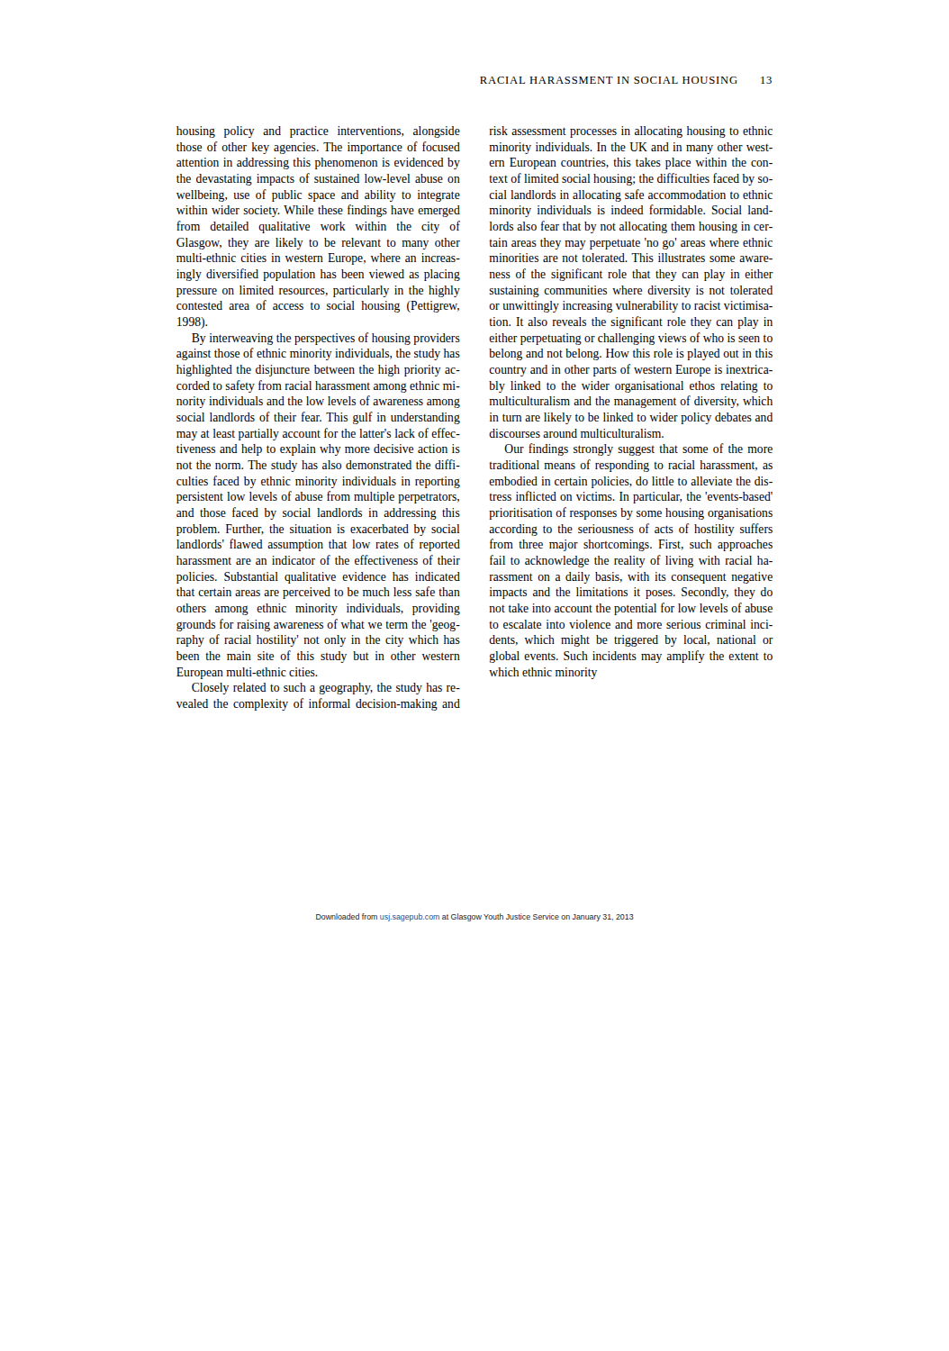Racial harassment in social housing 13
housing policy and practice interventions, alongside those of other key agencies. The importance of focused attention in addressing this phenomenon is evidenced by the devastating impacts of sustained low-level abuse on wellbeing, use of public space and ability to integrate within wider society. While these findings have emerged from detailed qualitative work within the city of Glasgow, they are likely to be relevant to many other multi-ethnic cities in western Europe, where an increasingly diversified population has been viewed as placing pressure on limited resources, particularly in the highly contested area of access to social housing (Pettigrew, 1998).
By interweaving the perspectives of housing providers against those of ethnic minority individuals, the study has highlighted the disjuncture between the high priority accorded to safety from racial harassment among ethnic minority individuals and the low levels of awareness among social landlords of their fear. This gulf in understanding may at least partially account for the latter's lack of effectiveness and help to explain why more decisive action is not the norm. The study has also demonstrated the difficulties faced by ethnic minority individuals in reporting persistent low levels of abuse from multiple perpetrators, and those faced by social landlords in addressing this problem. Further, the situation is exacerbated by social landlords' flawed assumption that low rates of reported harassment are an indicator of the effectiveness of their policies. Substantial qualitative evidence has indicated that certain areas are perceived to be much less safe than others among ethnic minority individuals, providing grounds for raising awareness of what we term the 'geography of racial hostility' not only in the city which has been the main site of this study but in other western European multi-ethnic cities.
Closely related to such a geography, the study has revealed the complexity of informal decision-making and risk assessment processes in allocating housing to ethnic minority individuals. In the UK and in many other western European countries, this takes place within the context of limited social housing; the difficulties faced by social landlords in allocating safe accommodation to ethnic minority individuals is indeed formidable. Social landlords also fear that by not allocating them housing in certain areas they may perpetuate 'no go' areas where ethnic minorities are not tolerated. This illustrates some awareness of the significant role that they can play in either sustaining communities where diversity is not tolerated or unwittingly increasing vulnerability to racist victimisation. It also reveals the significant role they can play in either perpetuating or challenging views of who is seen to belong and not belong. How this role is played out in this country and in other parts of western Europe is inextricably linked to the wider organisational ethos relating to multiculturalism and the management of diversity, which in turn are likely to be linked to wider policy debates and discourses around multiculturalism.
Our findings strongly suggest that some of the more traditional means of responding to racial harassment, as embodied in certain policies, do little to alleviate the distress inflicted on victims. In particular, the 'events-based' prioritisation of responses by some housing organisations according to the seriousness of acts of hostility suffers from three major shortcomings. First, such approaches fail to acknowledge the reality of living with racial harassment on a daily basis, with its consequent negative impacts and the limitations it poses. Secondly, they do not take into account the potential for low levels of abuse to escalate into violence and more serious criminal incidents, which might be triggered by local, national or global events. Such incidents may amplify the extent to which ethnic minority
Downloaded from usj.sagepub.com at Glasgow Youth Justice Service on January 31, 2013